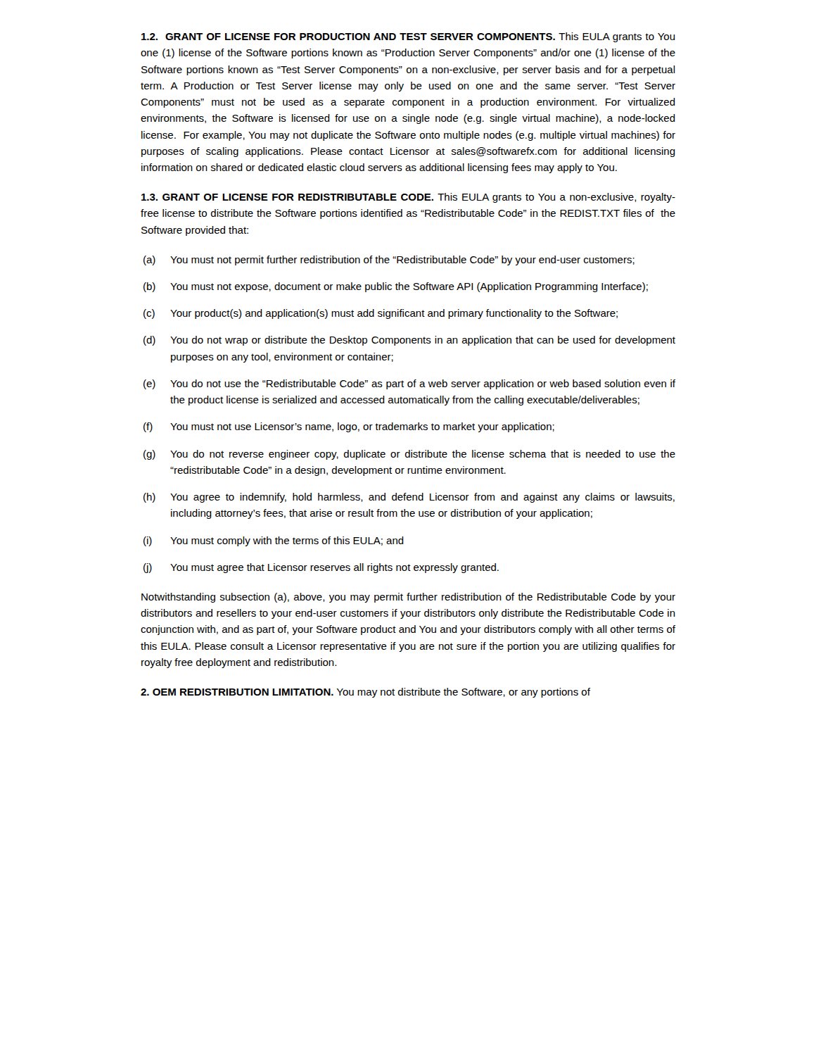1.2. GRANT OF LICENSE FOR PRODUCTION AND TEST SERVER COMPONENTS. This EULA grants to You one (1) license of the Software portions known as “Production Server Components” and/or one (1) license of the Software portions known as “Test Server Components” on a non-exclusive, per server basis and for a perpetual term. A Production or Test Server license may only be used on one and the same server. “Test Server Components” must not be used as a separate component in a production environment. For virtualized environments, the Software is licensed for use on a single node (e.g. single virtual machine), a node-locked license. For example, You may not duplicate the Software onto multiple nodes (e.g. multiple virtual machines) for purposes of scaling applications. Please contact Licensor at sales@softwarefx.com for additional licensing information on shared or dedicated elastic cloud servers as additional licensing fees may apply to You.
1.3. GRANT OF LICENSE FOR REDISTRIBUTABLE CODE. This EULA grants to You a non-exclusive, royalty-free license to distribute the Software portions identified as “Redistributable Code” in the REDIST.TXT files of the Software provided that:
(a) You must not permit further redistribution of the “Redistributable Code” by your end-user customers;
(b) You must not expose, document or make public the Software API (Application Programming Interface);
(c) Your product(s) and application(s) must add significant and primary functionality to the Software;
(d) You do not wrap or distribute the Desktop Components in an application that can be used for development purposes on any tool, environment or container;
(e) You do not use the “Redistributable Code” as part of a web server application or web based solution even if the product license is serialized and accessed automatically from the calling executable/deliverables;
(f) You must not use Licensor’s name, logo, or trademarks to market your application;
(g) You do not reverse engineer copy, duplicate or distribute the license schema that is needed to use the “redistributable Code” in a design, development or runtime environment.
(h) You agree to indemnify, hold harmless, and defend Licensor from and against any claims or lawsuits, including attorney’s fees, that arise or result from the use or distribution of your application;
(i) You must comply with the terms of this EULA; and
(j) You must agree that Licensor reserves all rights not expressly granted.
Notwithstanding subsection (a), above, you may permit further redistribution of the Redistributable Code by your distributors and resellers to your end-user customers if your distributors only distribute the Redistributable Code in conjunction with, and as part of, your Software product and You and your distributors comply with all other terms of this EULA. Please consult a Licensor representative if you are not sure if the portion you are utilizing qualifies for royalty free deployment and redistribution.
2. OEM REDISTRIBUTION LIMITATION. You may not distribute the Software, or any portions of